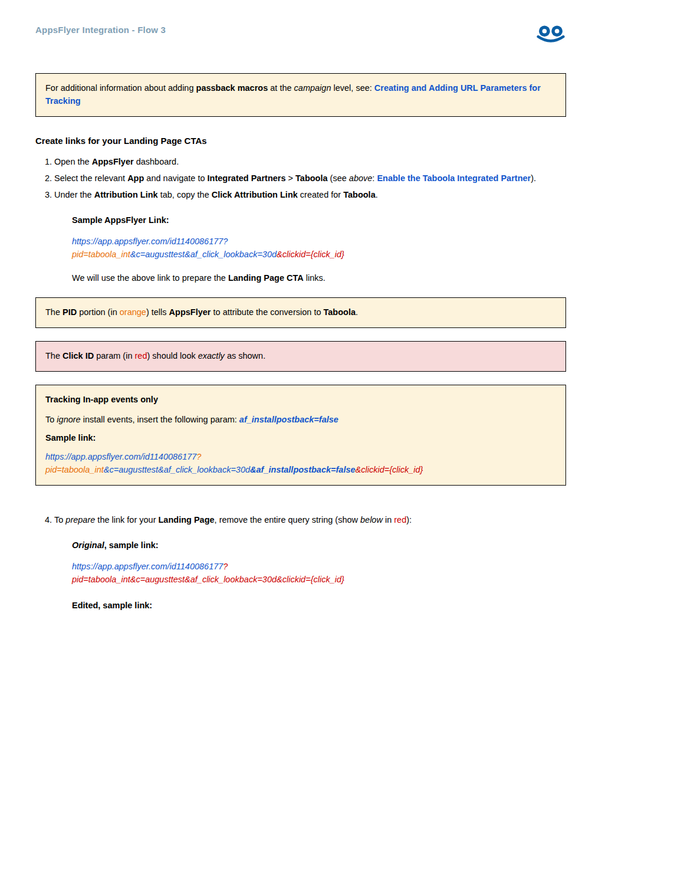AppsFlyer Integration - Flow 3
For additional information about adding passback macros at the campaign level, see: Creating and Adding URL Parameters for Tracking
Create links for your Landing Page CTAs
Open the AppsFlyer dashboard.
Select the relevant App and navigate to Integrated Partners > Taboola (see above: Enable the Taboola Integrated Partner).
Under the Attribution Link tab, copy the Click Attribution Link created for Taboola.
Sample AppsFlyer Link:
https://app.appsflyer.com/id1140086177?
pid=taboola_int&c=augusttest&af_click_lookback=30d&clickid={click_id}
We will use the above link to prepare the Landing Page CTA links.
The PID portion (in orange) tells AppsFlyer to attribute the conversion to Taboola.
The Click ID param (in red) should look exactly as shown.
Tracking In-app events only
To ignore install events, insert the following param: af_installpostback=false
Sample link:
https://app.appsflyer.com/id1140086177?
pid=taboola_int&c=augusttest&af_click_lookback=30d&af_installpostback=false&clickid={click_id}
To prepare the link for your Landing Page, remove the entire query string (show below in red):
Original, sample link:
https://app.appsflyer.com/id1140086177?
pid=taboola_int&c=augusttest&af_click_lookback=30d&clickid={click_id}
Edited, sample link: